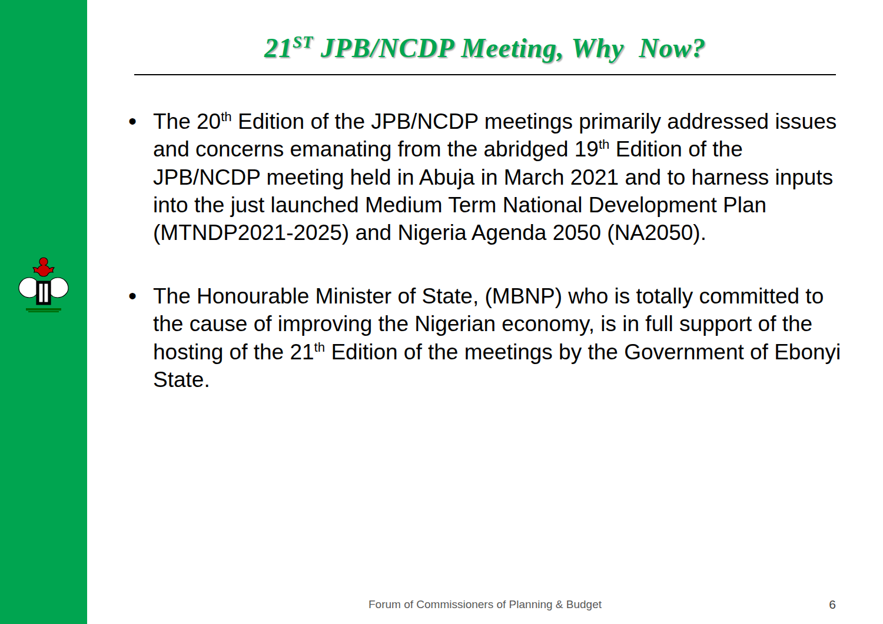21ST JPB/NCDP Meeting, Why Now?
The 20th Edition of the JPB/NCDP meetings primarily addressed issues and concerns emanating from the abridged 19th Edition of the JPB/NCDP meeting held in Abuja in March 2021 and to harness inputs into the just launched Medium Term National Development Plan (MTNDP2021-2025) and Nigeria Agenda 2050 (NA2050).
The Honourable Minister of State, (MBNP) who is totally committed to the cause of improving the Nigerian economy, is in full support of the hosting of the 21th Edition of the meetings by the Government of Ebonyi State.
Forum of Commissioners of Planning & Budget
6